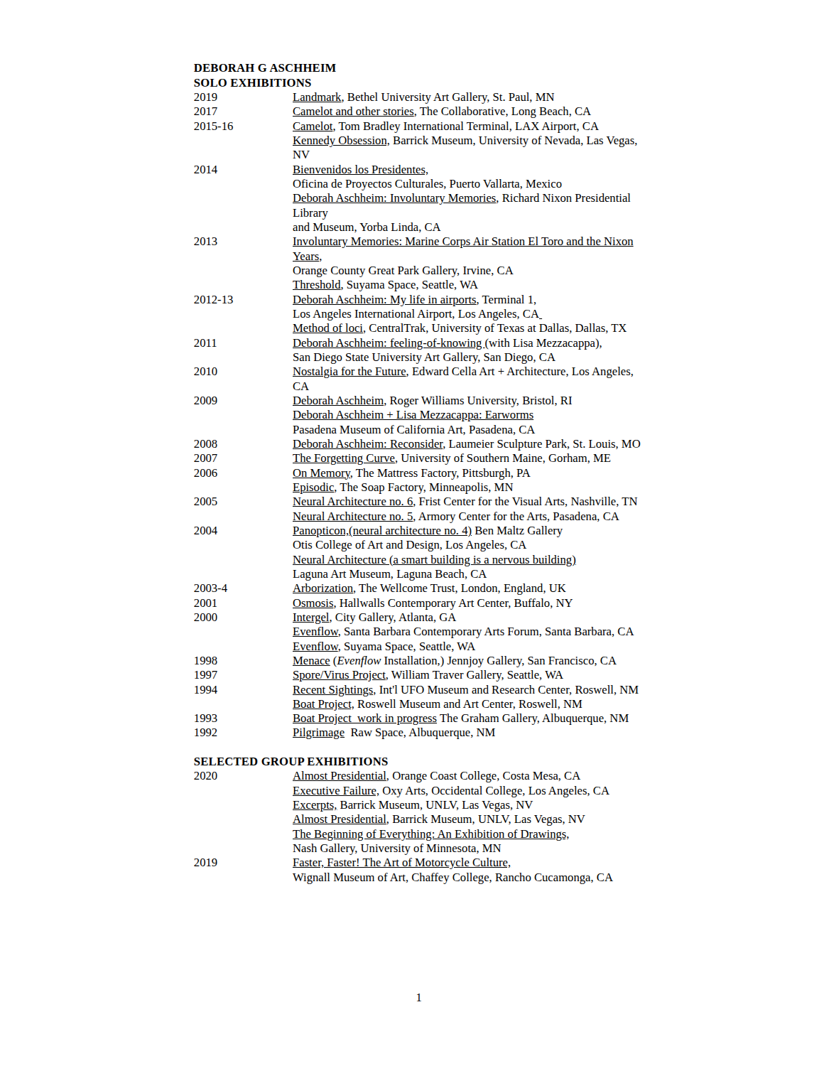DEBORAH G ASCHHEIM
SOLO EXHIBITIONS
| 2019 | Landmark , Bethel University Art Gallery, St. Paul, MN |
| 2017 | Camelot and other stories , The Collaborative, Long Beach, CA |
| 2015-16 | Camelot , Tom Bradley International Terminal, LAX Airport, CA |
| | Kennedy Obsession, Barrick Museum, University of Nevada, Las Vegas, NV |
| 2014 | Bienvenidos los Presidentes, |
| | Oficina de Proyectos Culturales, Puerto Vallarta, Mexico |
| | Deborah Aschheim: Involuntary Memories , Richard Nixon Presidential Library |
| | and Museum, Yorba Linda, CA |
| 2013 | Involuntary Memories: Marine Corps Air Station El Toro and the Nixon Years , |
| | Orange County Great Park Gallery, Irvine, CA |
| | Threshold , Suyama Space, Seattle, WA |
| 2012-13 | Deborah Aschheim: My life in airports , Terminal 1, |
| | Los Angeles International Airport, Los Angeles, CA |
| | Method of loci , CentralTrak, University of Texas at Dallas, Dallas, TX |
| 2011 | Deborah Aschheim: feeling-of-knowing (with Lisa Mezzacappa), |
| | San Diego State University Art Gallery, San Diego, CA |
| 2010 | Nostalgia for the Future , Edward Cella Art + Architecture, Los Angeles, CA |
| 2009 | Deborah Aschheim , Roger Williams University, Bristol, RI |
| | Deborah Aschheim + Lisa Mezzacappa: Earworms |
| | Pasadena Museum of California Art, Pasadena, CA |
| 2008 | Deborah Aschheim: Reconsider , Laumeier Sculpture Park, St. Louis, MO |
| 2007 | The Forgetting Curve , University of Southern Maine, Gorham, ME |
| 2006 | On Memory , The Mattress Factory, Pittsburgh, PA |
| | Episodic , The Soap Factory, Minneapolis, MN |
| 2005 | Neural Architecture no. 6 , Frist Center for the Visual Arts, Nashville, TN |
| | Neural Architecture no. 5 , Armory Center for the Arts, Pasadena, CA |
| 2004 | Panopticon,(neural architecture no. 4) Ben Maltz Gallery |
| | Otis College of Art and Design, Los Angeles, CA |
| | Neural Architecture (a smart building is a nervous building) |
| | Laguna Art Museum, Laguna Beach, CA |
| 2003-4 | Arborization , The Wellcome Trust, London, England, UK |
| 2001 | Osmosis , Hallwalls Contemporary Art Center, Buffalo, NY |
| 2000 | Intergel , City Gallery, Atlanta, GA |
| | Evenflow , Santa Barbara Contemporary Arts Forum, Santa Barbara, CA |
| | Evenflow , Suyama Space, Seattle, WA |
| 1998 | Menace ( Evenflow Installation,) Jennjoy Gallery, San Francisco, CA |
| 1997 | Spore/Virus Project , William Traver Gallery, Seattle, WA |
| 1994 | Recent Sightings, Int'l UFO Museum and Research Center, Roswell, NM |
| | Boat Project, Roswell Museum and Art Center, Roswell, NM |
| 1993 | Boat Project work in progress The Graham Gallery, Albuquerque, NM |
| 1992 | Pilgrimage Raw Space, Albuquerque, NM |
SELECTED GROUP EXHIBITIONS
| 2020 | Almost Presidential , Orange Coast College, Costa Mesa, CA |
| | Executive Failure, Oxy Arts, Occidental College, Los Angeles, CA |
| | Excerpts, Barrick Museum, UNLV, Las Vegas, NV |
| | Almost Presidential , Barrick Museum, UNLV, Las Vegas, NV |
| | The Beginning of Everything: An Exhibition of Drawings, |
| | Nash Gallery, University of Minnesota, MN |
| 2019 | Faster, Faster! The Art of Motorcycle Culture, |
| | Wignall Museum of Art, Chaffey College, Rancho Cucamonga, CA |
1